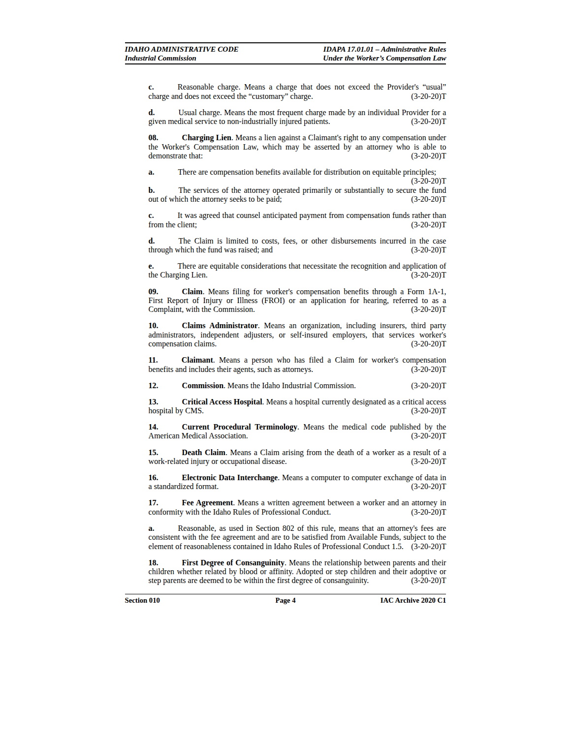| IDAHO ADMINISTRATIVE CODE | IDAPA 17.01.01 – Administrative Rules |
| Industrial Commission | Under the Worker’s Compensation Law |
c. Reasonable charge. Means a charge that does not exceed the Provider's “usual” charge and does not exceed the “customary” charge.(3-20-20)T
d. Usual charge. Means the most frequent charge made by an individual Provider for a given medical service to non-industrially injured patients.(3-20-20)T
08. Charging Lien. Means a lien against a Claimant's right to any compensation under the Worker's Compensation Law, which may be asserted by an attorney who is able to demonstrate that:(3-20-20)T
a. There are compensation benefits available for distribution on equitable principles;(3-20-20)T
b. The services of the attorney operated primarily or substantially to secure the fund out of which the attorney seeks to be paid;(3-20-20)T
c. It was agreed that counsel anticipated payment from compensation funds rather than from the client;(3-20-20)T
d. The Claim is limited to costs, fees, or other disbursements incurred in the case through which the fund was raised; and(3-20-20)T
e. There are equitable considerations that necessitate the recognition and application of the Charging Lien.(3-20-20)T
09. Claim. Means filing for worker's compensation benefits through a Form 1A-1, First Report of Injury or Illness (FROI) or an application for hearing, referred to as a Complaint, with the Commission.(3-20-20)T
10. Claims Administrator. Means an organization, including insurers, third party administrators, independent adjusters, or self-insured employers, that services worker's compensation claims.(3-20-20)T
11. Claimant. Means a person who has filed a Claim for worker's compensation benefits and includes their agents, such as attorneys.(3-20-20)T
12. Commission. Means the Idaho Industrial Commission.(3-20-20)T
13. Critical Access Hospital. Means a hospital currently designated as a critical access hospital by CMS.(3-20-20)T
14. Current Procedural Terminology. Means the medical code published by the American Medical Association.(3-20-20)T
15. Death Claim. Means a Claim arising from the death of a worker as a result of a work-related injury or occupational disease.(3-20-20)T
16. Electronic Data Interchange. Means a computer to computer exchange of data in a standardized format.(3-20-20)T
17. Fee Agreement. Means a written agreement between a worker and an attorney in conformity with the Idaho Rules of Professional Conduct.(3-20-20)T
a. Reasonable, as used in Section 802 of this rule, means that an attorney's fees are consistent with the fee agreement and are to be satisfied from Available Funds, subject to the element of reasonableness contained in Idaho Rules of Professional Conduct 1.5.(3-20-20)T
18. First Degree of Consanguinity. Means the relationship between parents and their children whether related by blood or affinity. Adopted or step children and their adoptive or step parents are deemed to be within the first degree of consanguinity.(3-20-20)T
| Section 010 | Page 4 | IAC Archive 2020 C1 |